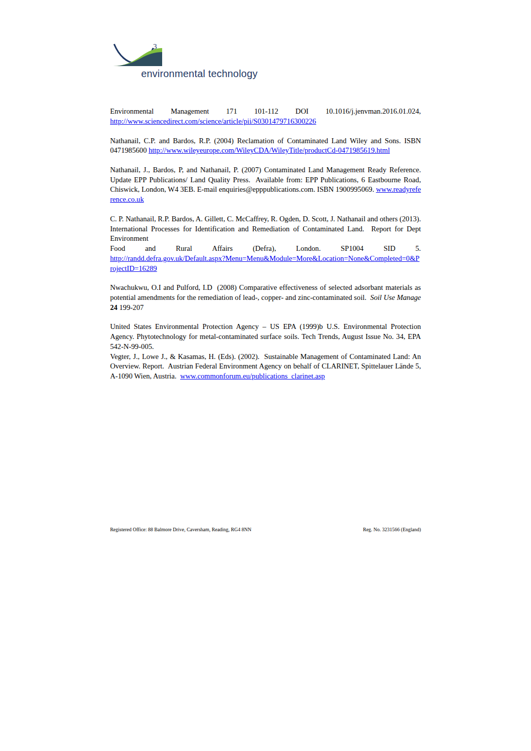3
environmental technology
Environmental Management 171 101-112 DOI 10.1016/j.jenvman.2016.01.024, http://www.sciencedirect.com/science/article/pii/S0301479716300226
Nathanail, C.P. and Bardos, R.P. (2004) Reclamation of Contaminated Land Wiley and Sons. ISBN 0471985600 http://www.wileyeurope.com/WileyCDA/WileyTitle/productCd-0471985619.html
Nathanail, J., Bardos, P, and Nathanail, P. (2007) Contaminated Land Management Ready Reference. Update EPP Publications/ Land Quality Press. Available from: EPP Publications, 6 Eastbourne Road, Chiswick, London, W4 3EB. E-mail enquiries@epppublications.com. ISBN 1900995069. www.readyreference.co.uk
C. P. Nathanail, R.P. Bardos, A. Gillett, C. McCaffrey, R. Ogden, D. Scott, J. Nathanail and others (2013). International Processes for Identification and Remediation of Contaminated Land. Report for Dept Environment Food and Rural Affairs (Defra), London. SP1004 SID 5. http://randd.defra.gov.uk/Default.aspx?Menu=Menu&Module=More&Location=None&Completed=0&ProjectID=16289
Nwachukwu, O.I and Pulford, I.D (2008) Comparative effectiveness of selected adsorbant materials as potential amendments for the remediation of lead-, copper- and zinc-contaminated soil. Soil Use Manage 24 199-207
United States Environmental Protection Agency – US EPA (1999)b U.S. Environmental Protection Agency. Phytotechnology for metal-contaminated surface soils. Tech Trends, August Issue No. 34, EPA 542-N-99-005.
Vegter, J., Lowe J., & Kasamas, H. (Eds). (2002). Sustainable Management of Contaminated Land: An Overview. Report. Austrian Federal Environment Agency on behalf of CLARINET, Spittelauer Lände 5, A-1090 Wien, Austria. www.commonforum.eu/publications_clarinet.asp
Registered Office: 88 Balmore Drive, Caversham, Reading, RG4 8NN Reg. No. 3231566 (England)